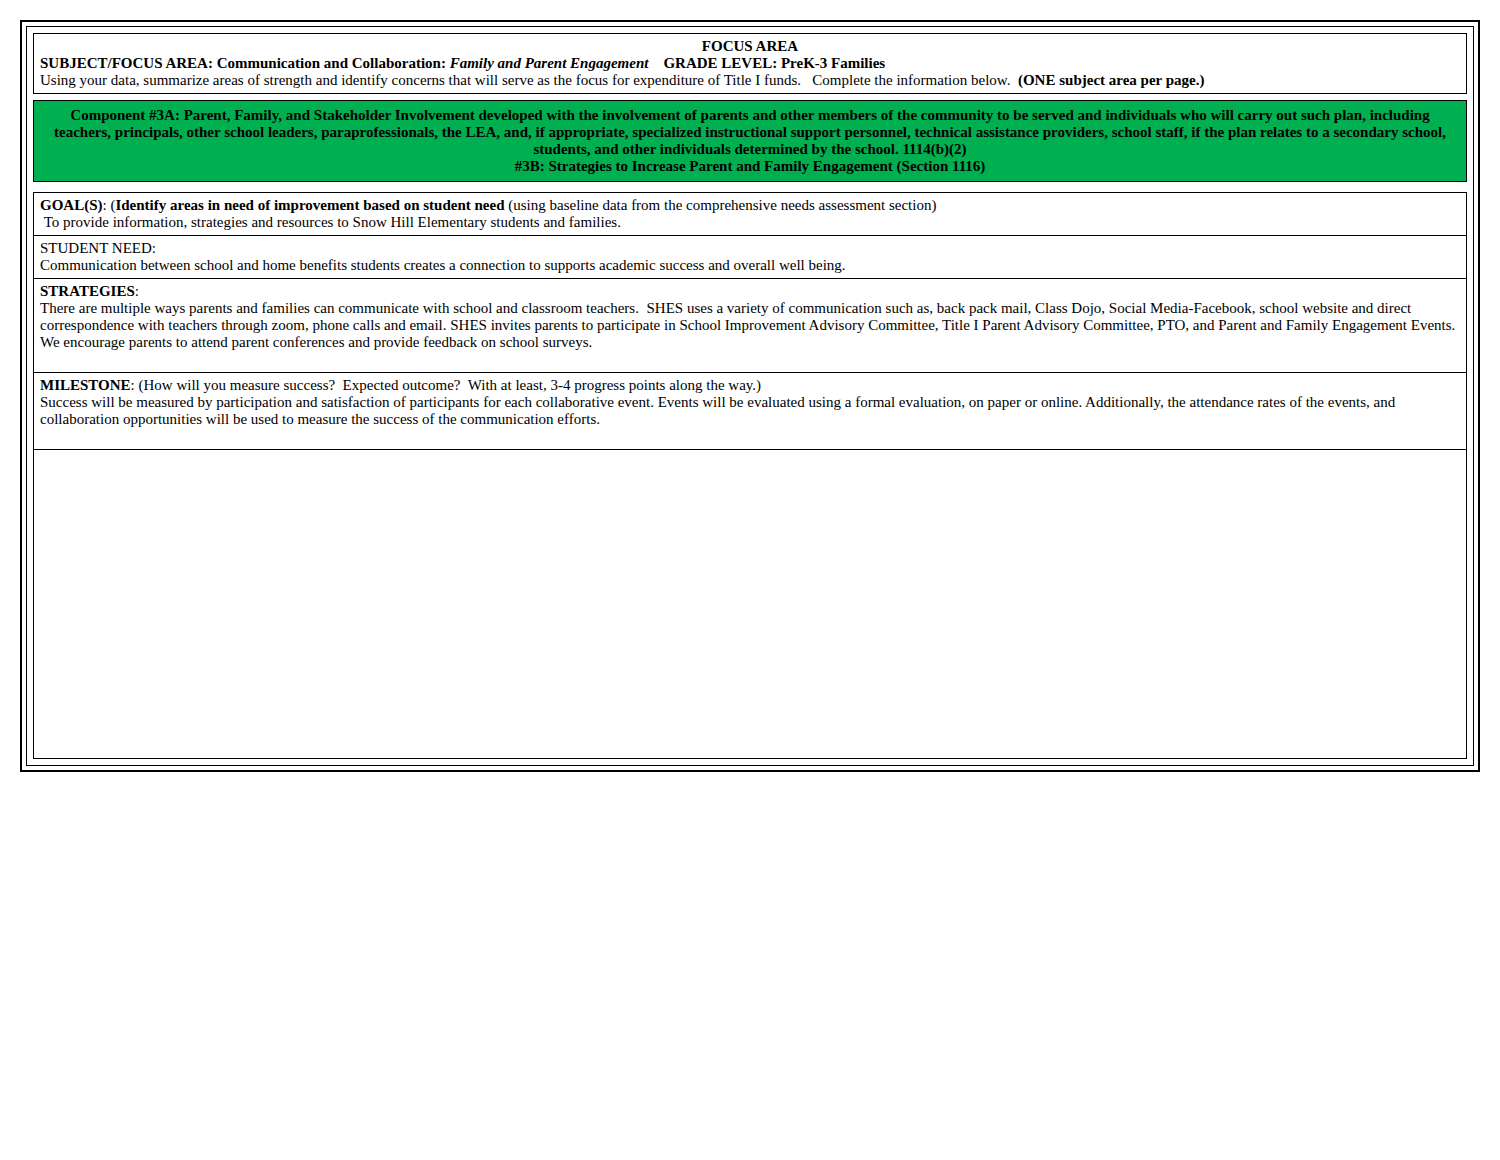FOCUS AREA
SUBJECT/FOCUS AREA: Communication and Collaboration: Family and Parent Engagement GRADE LEVEL: PreK-3 Families
Using your data, summarize areas of strength and identify concerns that will serve as the focus for expenditure of Title I funds. Complete the information below. (ONE subject area per page.)
Component #3A: Parent, Family, and Stakeholder Involvement developed with the involvement of parents and other members of the community to be served and individuals who will carry out such plan, including teachers, principals, other school leaders, paraprofessionals, the LEA, and, if appropriate, specialized instructional support personnel, technical assistance providers, school staff, if the plan relates to a secondary school, students, and other individuals determined by the school. 1114(b)(2)
#3B: Strategies to Increase Parent and Family Engagement (Section 1116)
| GOAL(S) : ( Identify areas in need of improvement based on student need (using baseline data from the comprehensive needs assessment section) To provide information, strategies and resources to Snow Hill Elementary students and families. |
| STUDENT NEED: Communication between school and home benefits students creates a connection to supports academic success and overall well being. |
| STRATEGIES : There are multiple ways parents and families can communicate with school and classroom teachers. SHES uses a variety of communication such as, back pack mail, Class Dojo, Social Media-Facebook, school website and direct correspondence with teachers through zoom, phone calls and email. SHES invites parents to participate in School Improvement Advisory Committee, Title I Parent Advisory Committee, PTO, and Parent and Family Engagement Events. We encourage parents to attend parent conferences and provide feedback on school surveys. |
| MILESTONE : (How will you measure success? Expected outcome? With at least, 3-4 progress points along the way.) Success will be measured by participation and satisfaction of participants for each collaborative event. Events will be evaluated using a formal evaluation, on paper or online. Additionally, the attendance rates of the events, and collaboration opportunities will be used to measure the success of the communication efforts. |